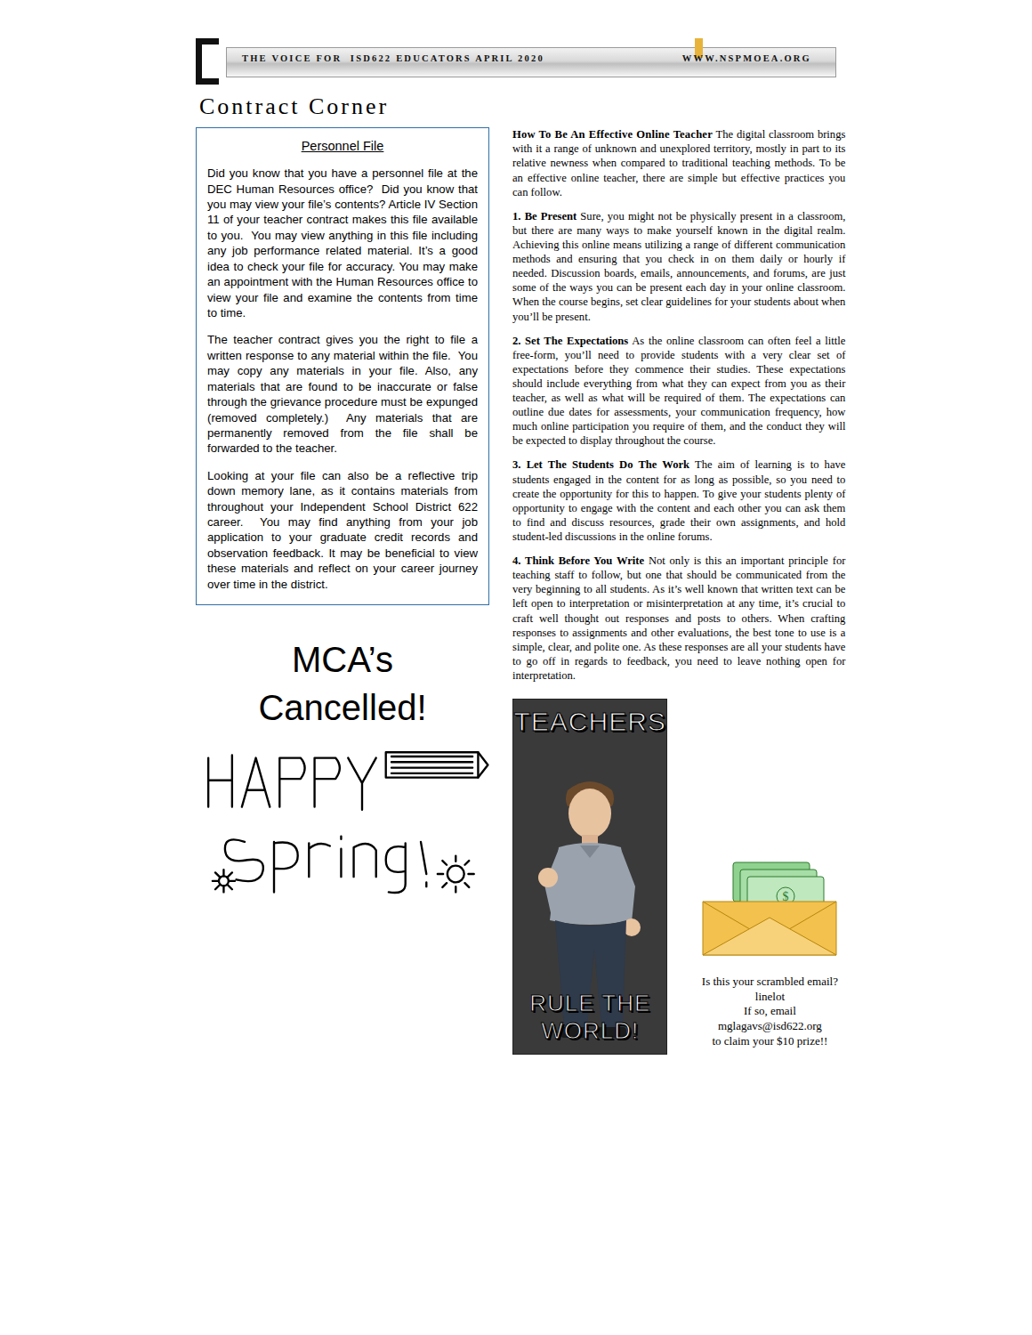THE VOICE FOR ISD622 EDUCATORS APRIL 2020 WWW.NSPMOEA.ORG
Contract Corner
Personnel File
Did you know that you have a personnel file at the DEC Human Resources office? Did you know that you may view your file’s contents? Article IV Section 11 of your teacher contract makes this file available to you. You may view anything in this file including any job performance related material. It’s a good idea to check your file for accuracy. You may make an appointment with the Human Resources office to view your file and examine the contents from time to time.
The teacher contract gives you the right to file a written response to any material within the file. You may copy any materials in your file. Also, any materials that are found to be inaccurate or false through the grievance procedure must be expunged (removed completely.) Any materials that are permanently removed from the file shall be forwarded to the teacher.
Looking at your file can also be a reflective trip down memory lane, as it contains materials from throughout your Independent School District 622 career. You may find anything from your job application to your graduate credit records and observation feedback. It may be beneficial to view these materials and reflect on your career journey over time in the district.
MCA’s
Cancelled!
How To Be An Effective Online Teacher The digital classroom brings with it a range of unknown and unexplored territory, mostly in part to its relative newness when compared to traditional teaching methods. To be an effective online teacher, there are simple but effective practices you can follow.
1. Be Present Sure, you might not be physically present in a classroom, but there are many ways to make yourself known in the digital realm. Achieving this online means utilizing a range of different communication methods and ensuring that you check in on them daily or hourly if needed. Discussion boards, emails, announcements, and forums, are just some of the ways you can be present each day in your online classroom. When the course begins, set clear guidelines for your students about when you’ll be present.
2. Set The Expectations As the online classroom can often feel a little free-form, you’ll need to provide students with a very clear set of expectations before they commence their studies. These expectations should include everything from what they can expect from you as their teacher, as well as what will be required of them. The expectations can outline due dates for assessments, your communication frequency, how much online participation you require of them, and the conduct they will be expected to display throughout the course.
3. Let The Students Do The Work The aim of learning is to have students engaged in the content for as long as possible, so you need to create the opportunity for this to happen. To give your students plenty of opportunity to engage with the content and each other you can ask them to find and discuss resources, grade their own assignments, and hold student-led discussions in the online forums.
4. Think Before You Write Not only is this an important principle for teaching staff to follow, but one that should be communicated from the very beginning to all students. As it’s well known that written text can be left open to interpretation or misinterpretation at any time, it’s crucial to craft well thought out responses and posts to others. When crafting responses to assignments and other evaluations, the best tone to use is a simple, clear, and polite one. As these responses are all your students have to go off in regards to feedback, you need to leave nothing open for interpretation.
Teachers
Rule The World!
$
Is this your scrambled email?
linelot
If so, email
mglagavs@isd622.org
to claim your $10 prize!!